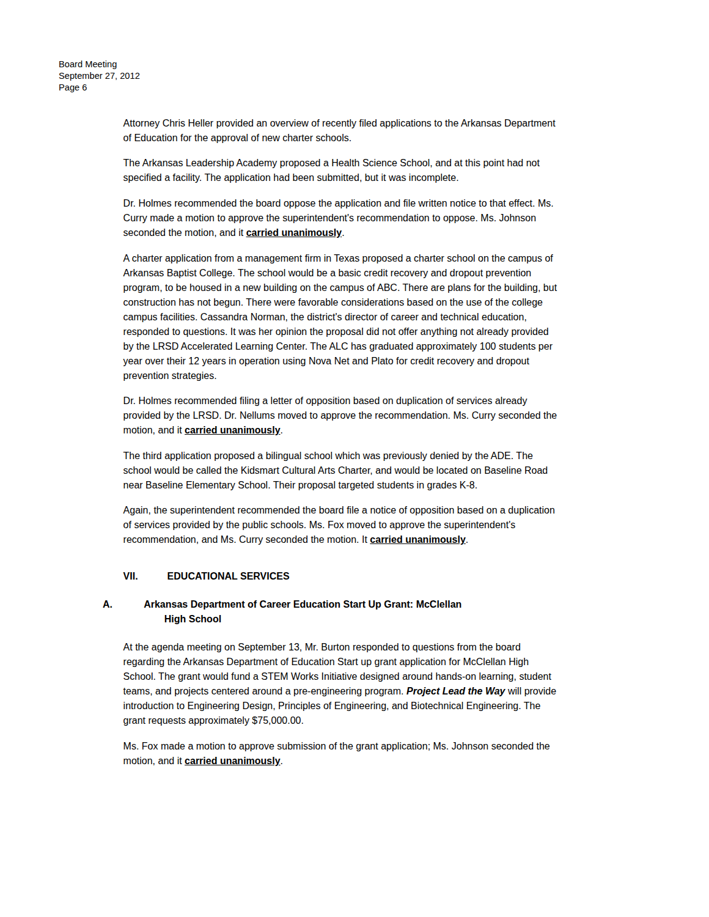Board Meeting
September 27, 2012
Page 6
Attorney Chris Heller provided an overview of recently filed applications to the Arkansas Department of Education for the approval of new charter schools.
The Arkansas Leadership Academy proposed a Health Science School, and at this point had not specified a facility. The application had been submitted, but it was incomplete.
Dr. Holmes recommended the board oppose the application and file written notice to that effect. Ms. Curry made a motion to approve the superintendent's recommendation to oppose. Ms. Johnson seconded the motion, and it carried unanimously.
A charter application from a management firm in Texas proposed a charter school on the campus of Arkansas Baptist College. The school would be a basic credit recovery and dropout prevention program, to be housed in a new building on the campus of ABC. There are plans for the building, but construction has not begun. There were favorable considerations based on the use of the college campus facilities. Cassandra Norman, the district's director of career and technical education, responded to questions. It was her opinion the proposal did not offer anything not already provided by the LRSD Accelerated Learning Center. The ALC has graduated approximately 100 students per year over their 12 years in operation using Nova Net and Plato for credit recovery and dropout prevention strategies.
Dr. Holmes recommended filing a letter of opposition based on duplication of services already provided by the LRSD. Dr. Nellums moved to approve the recommendation. Ms. Curry seconded the motion, and it carried unanimously.
The third application proposed a bilingual school which was previously denied by the ADE. The school would be called the Kidsmart Cultural Arts Charter, and would be located on Baseline Road near Baseline Elementary School. Their proposal targeted students in grades K-8.
Again, the superintendent recommended the board file a notice of opposition based on a duplication of services provided by the public schools. Ms. Fox moved to approve the superintendent's recommendation, and Ms. Curry seconded the motion. It carried unanimously.
VII. EDUCATIONAL SERVICES
A. Arkansas Department of Career Education Start Up Grant: McClellanHigh School
At the agenda meeting on September 13, Mr. Burton responded to questions from the board regarding the Arkansas Department of Education Start up grant application for McClellan High School. The grant would fund a STEM Works Initiative designed around hands-on learning, student teams, and projects centered around a pre-engineering program. Project Lead the Way will provide introduction to Engineering Design, Principles of Engineering, and Biotechnical Engineering. The grant requests approximately $75,000.00.
Ms. Fox made a motion to approve submission of the grant application; Ms. Johnson seconded the motion, and it carried unanimously.